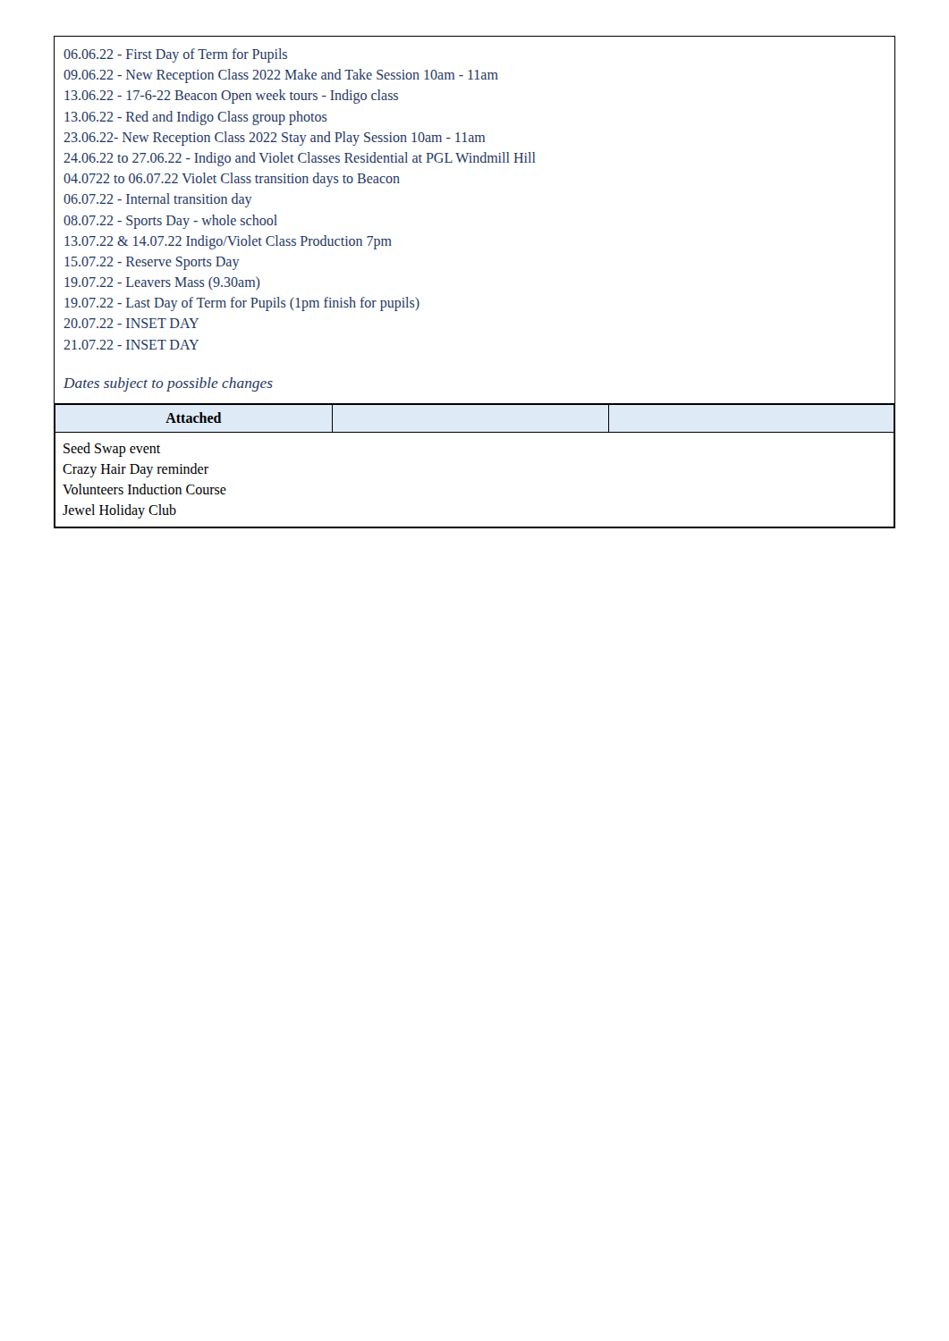| 06.06.22 - First Day of Term for Pupils 09.06.22 - New Reception Class 2022 Make and Take Session 10am - 11am 13.06.22 - 17-6-22 Beacon Open week tours - Indigo class 13.06.22 - Red and Indigo Class group photos 23.06.22- New Reception Class 2022 Stay and Play Session 10am - 11am 24.06.22 to 27.06.22 - Indigo and Violet Classes Residential at PGL Windmill Hill 04.0722 to 06.07.22 Violet Class transition days to Beacon 06.07.22 - Internal transition day 08.07.22 - Sports Day - whole school 13.07.22 & 14.07.22 Indigo/Violet Class Production 7pm 15.07.22 - Reserve Sports Day 19.07.22 - Leavers Mass (9.30am) 19.07.22 - Last Day of Term for Pupils (1pm finish for pupils) 20.07.22 - INSET DAY 21.07.22 - INSET DAY Dates subject to possible changes |
| / Attached / / / / Seed Swap event Crazy Hair Day reminder Volunteers Induction Course Jewel Holiday Club / |